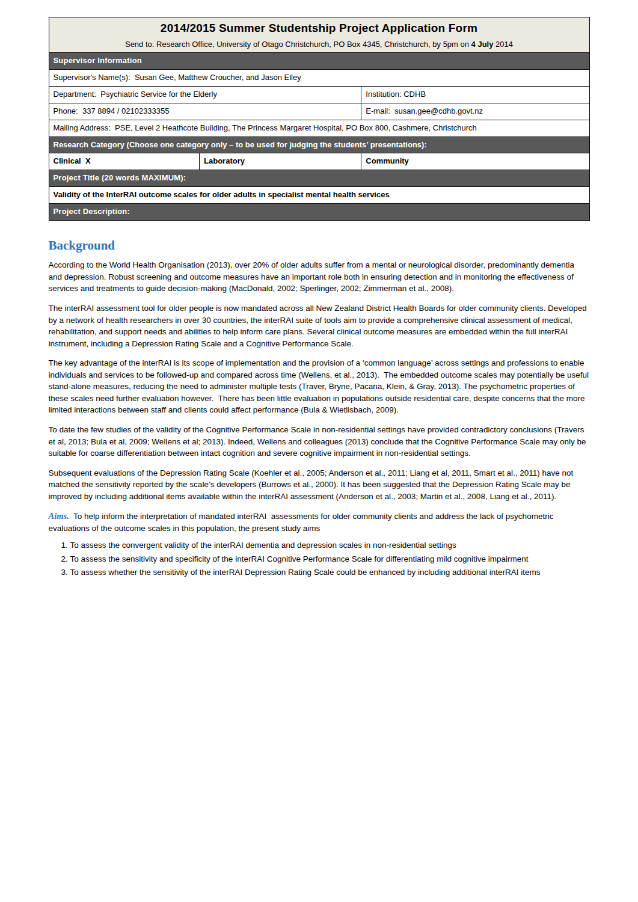| 2014/2015 Summer Studentship Project Application Form Send to: Research Office, University of Otago Christchurch, PO Box 4345, Christchurch, by 5pm on 4 July 2014 |
| Supervisor Information |
| Supervisor's Name(s): Susan Gee, Matthew Croucher, and Jason Elley |
| Department: Psychiatric Service for the Elderly | Institution: CDHB |
| Phone: 337 8894 / 02102333355 | E-mail: susan.gee@cdhb.govt.nz |
| Mailing Address: PSE, Level 2 Heathcote Building, The Princess Margaret Hospital, PO Box 800, Cashmere, Christchurch |
| Research Category (Choose one category only – to be used for judging the students’ presentations): |
| Clinical X | Laboratory | Community |
| Project Title (20 words MAXIMUM): |
| Validity of the InterRAI outcome scales for older adults in specialist mental health services |
| Project Description: |
Background
According to the World Health Organisation (2013), over 20% of older adults suffer from a mental or neurological disorder, predominantly dementia and depression. Robust screening and outcome measures have an important role both in ensuring detection and in monitoring the effectiveness of services and treatments to guide decision-making (MacDonald, 2002; Sperlinger, 2002; Zimmerman et al., 2008).
The interRAI assessment tool for older people is now mandated across all New Zealand District Health Boards for older community clients. Developed by a network of health researchers in over 30 countries, the interRAI suite of tools aim to provide a comprehensive clinical assessment of medical, rehabilitation, and support needs and abilities to help inform care plans. Several clinical outcome measures are embedded within the full interRAI instrument, including a Depression Rating Scale and a Cognitive Performance Scale.
The key advantage of the interRAI is its scope of implementation and the provision of a ‘common language’ across settings and professions to enable individuals and services to be followed-up and compared across time (Wellens, et al., 2013). The embedded outcome scales may potentially be useful stand-alone measures, reducing the need to administer multiple tests (Traver, Bryne, Pacana, Klein, & Gray, 2013). The psychometric properties of these scales need further evaluation however. There has been little evaluation in populations outside residential care, despite concerns that the more limited interactions between staff and clients could affect performance (Bula & Wietlisbach, 2009).
To date the few studies of the validity of the Cognitive Performance Scale in non-residential settings have provided contradictory conclusions (Travers et al, 2013; Bula et al, 2009; Wellens et al; 2013). Indeed, Wellens and colleagues (2013) conclude that the Cognitive Performance Scale may only be suitable for coarse differentiation between intact cognition and severe cognitive impairment in non-residential settings.
Subsequent evaluations of the Depression Rating Scale (Koehler et al., 2005; Anderson et al., 2011; Liang et al, 2011, Smart et al., 2011) have not matched the sensitivity reported by the scale’s developers (Burrows et al., 2000). It has been suggested that the Depression Rating Scale may be improved by including additional items available within the interRAI assessment (Anderson et al., 2003; Martin et al., 2008, Liang et al., 2011).
Aims. To help inform the interpretation of mandated interRAI assessments for older community clients and address the lack of psychometric evaluations of the outcome scales in this population, the present study aims
To assess the convergent validity of the interRAI dementia and depression scales in non-residential settings
To assess the sensitivity and specificity of the interRAI Cognitive Performance Scale for differentiating mild cognitive impairment
To assess whether the sensitivity of the interRAI Depression Rating Scale could be enhanced by including additional interRAI items